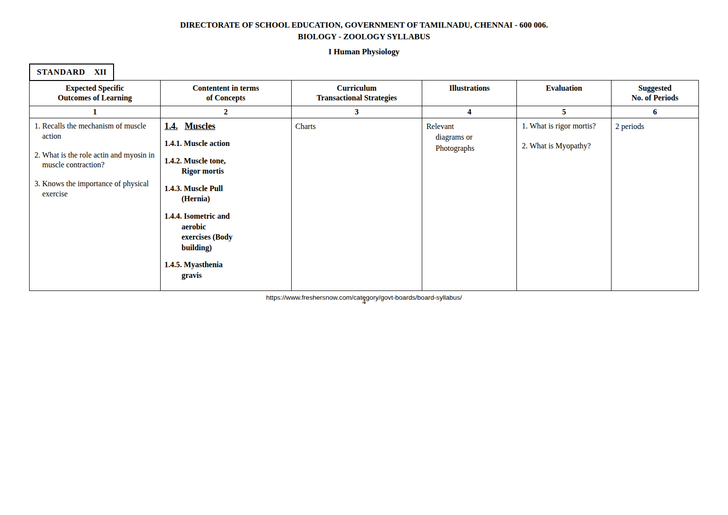DIRECTORATE OF SCHOOL EDUCATION, GOVERNMENT OF TAMILNADU, CHENNAI - 600 006.
BIOLOGY - ZOOLOGY SYLLABUS
I Human Physiology
STANDARD XII
| Expected Specific Outcomes of Learning | Contentent in terms of Concepts | Curriculum Transactional Strategies | Illustrations | Evaluation | Suggested No. of Periods |
| --- | --- | --- | --- | --- | --- |
| 1 | 2 | 3 | 4 | 5 | 6 |
| Recalls the mechanism of muscle action What is the role actin and myosin in muscle contraction? Knows the importance of physical exercise | 1.4. Muscles 1.4.1. Muscle action 1.4.2. Muscle tone, Rigor mortis 1.4.3. Muscle Pull (Hernia) 1.4.4. Isometric and aerobic exercises (Body building) 1.4.5. Myasthenia gravis | Charts | Relevant diagrams or Photographs | What is rigor mortis? What is Myopathy? | 2 periods |
https://www.freshersnow.com/category/govt-boards/board-syllabus/ 4